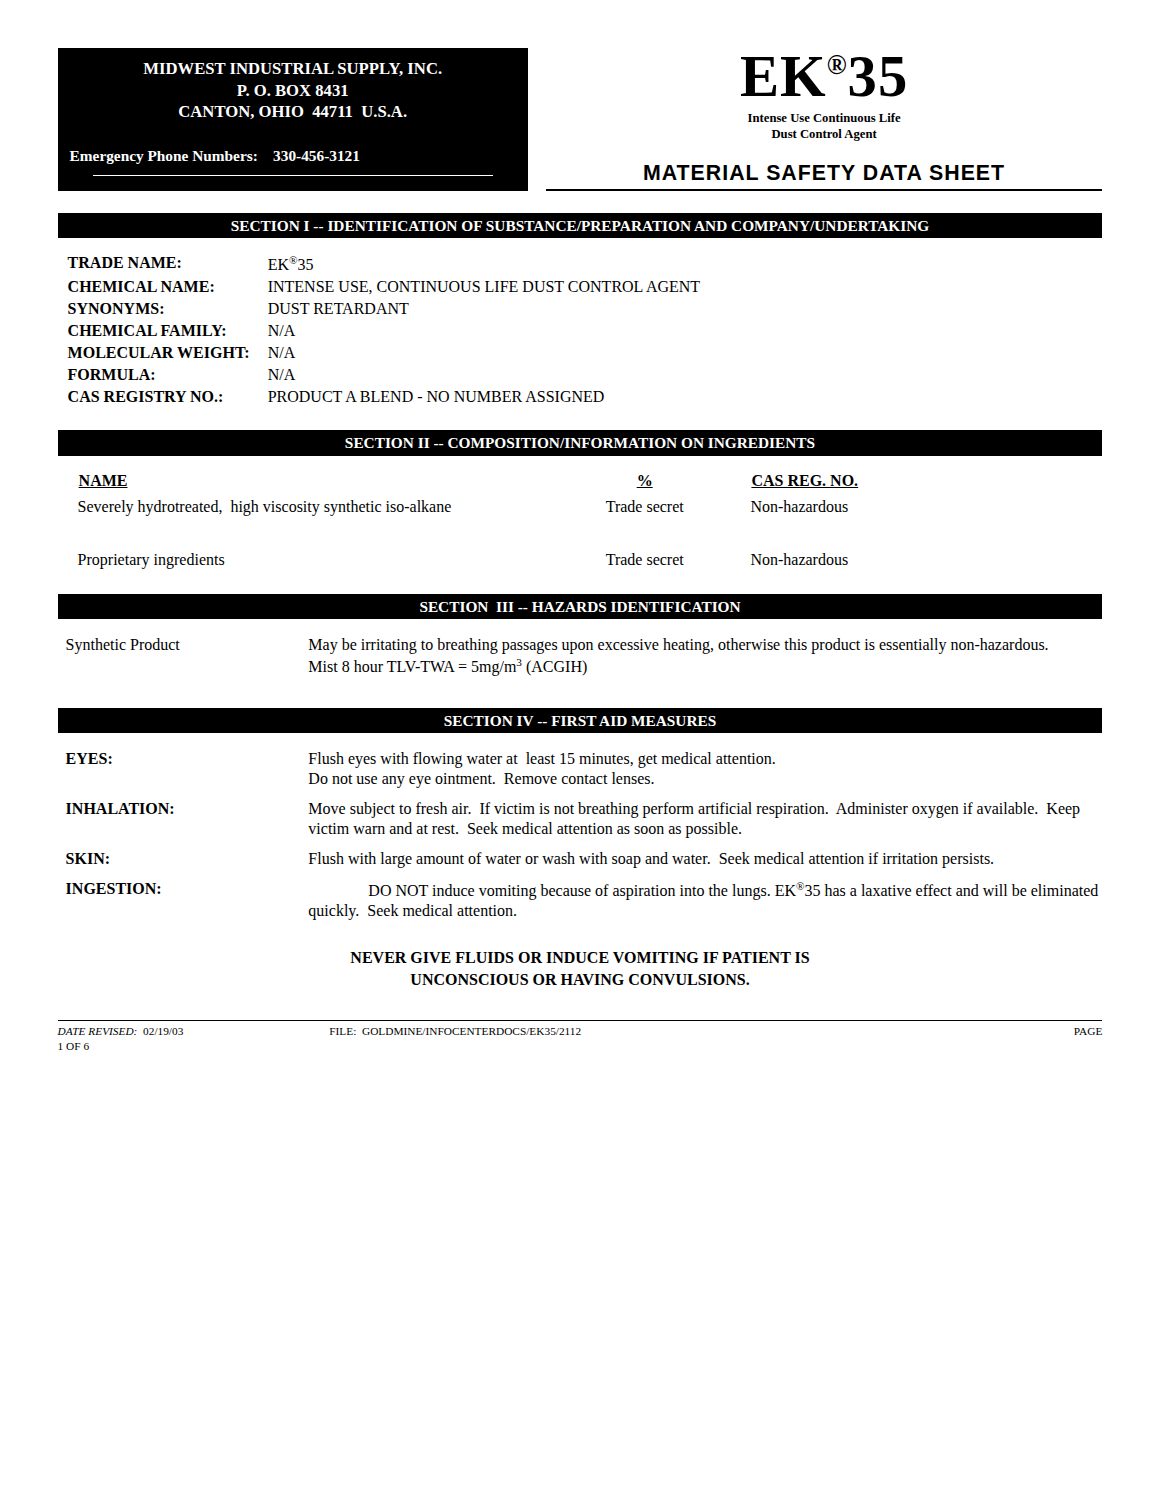MIDWEST INDUSTRIAL SUPPLY, INC.
P. O. BOX 8431
CANTON, OHIO 44711 U.S.A.
Emergency Phone Numbers: 330-456-3121
EK®35
Intense Use Continuous Life
Dust Control Agent
MATERIAL SAFETY DATA SHEET
SECTION I -- IDENTIFICATION OF SUBSTANCE/PREPARATION AND COMPANY/UNDERTAKING
| TRADE NAME: | EK ® 35 |
| CHEMICAL NAME: | INTENSE USE, CONTINUOUS LIFE DUST CONTROL AGENT |
| SYNONYMS: | DUST RETARDANT |
| CHEMICAL FAMILY: | N/A |
| MOLECULAR WEIGHT: | N/A |
| FORMULA: | N/A |
| CAS REGISTRY NO.: | PRODUCT A BLEND - NO NUMBER ASSIGNED |
SECTION II -- COMPOSITION/INFORMATION ON INGREDIENTS
| NAME | % | CAS REG. NO. |
| --- | --- | --- |
| Severely hydrotreated, high viscosity synthetic iso-alkane | Trade secret | Non-hazardous |
| Proprietary ingredients | Trade secret | Non-hazardous |
SECTION III -- HAZARDS IDENTIFICATION
| Synthetic Product | May be irritating to breathing passages upon excessive heating, otherwise this product is essentially non-hazardous. Mist 8 hour TLV-TWA = 5mg/m 3 (ACGIH) |
SECTION IV -- FIRST AID MEASURES
| EYES: | Flush eyes with flowing water at least 15 minutes, get medical attention. Do not use any eye ointment. Remove contact lenses. |
| INHALATION: | Move subject to fresh air. If victim is not breathing perform artificial respiration. Administer oxygen if available. Keep victim warn and at rest. Seek medical attention as soon as possible. |
| SKIN: | Flush with large amount of water or wash with soap and water. Seek medical attention if irritation persists. |
| INGESTION: | DO NOT induce vomiting because of aspiration into the lungs. EK ® 35 has a laxative effect and will be eliminated quickly. Seek medical attention. |
NEVER GIVE FLUIDS OR INDUCE VOMITING IF PATIENT IS
UNCONSCIOUS OR HAVING CONVULSIONS.
DATE REVISED: 02/19/03
FILE: GOLDMINE/INFOCENTERDOCS/EK35/2112
PAGE
1 OF 6